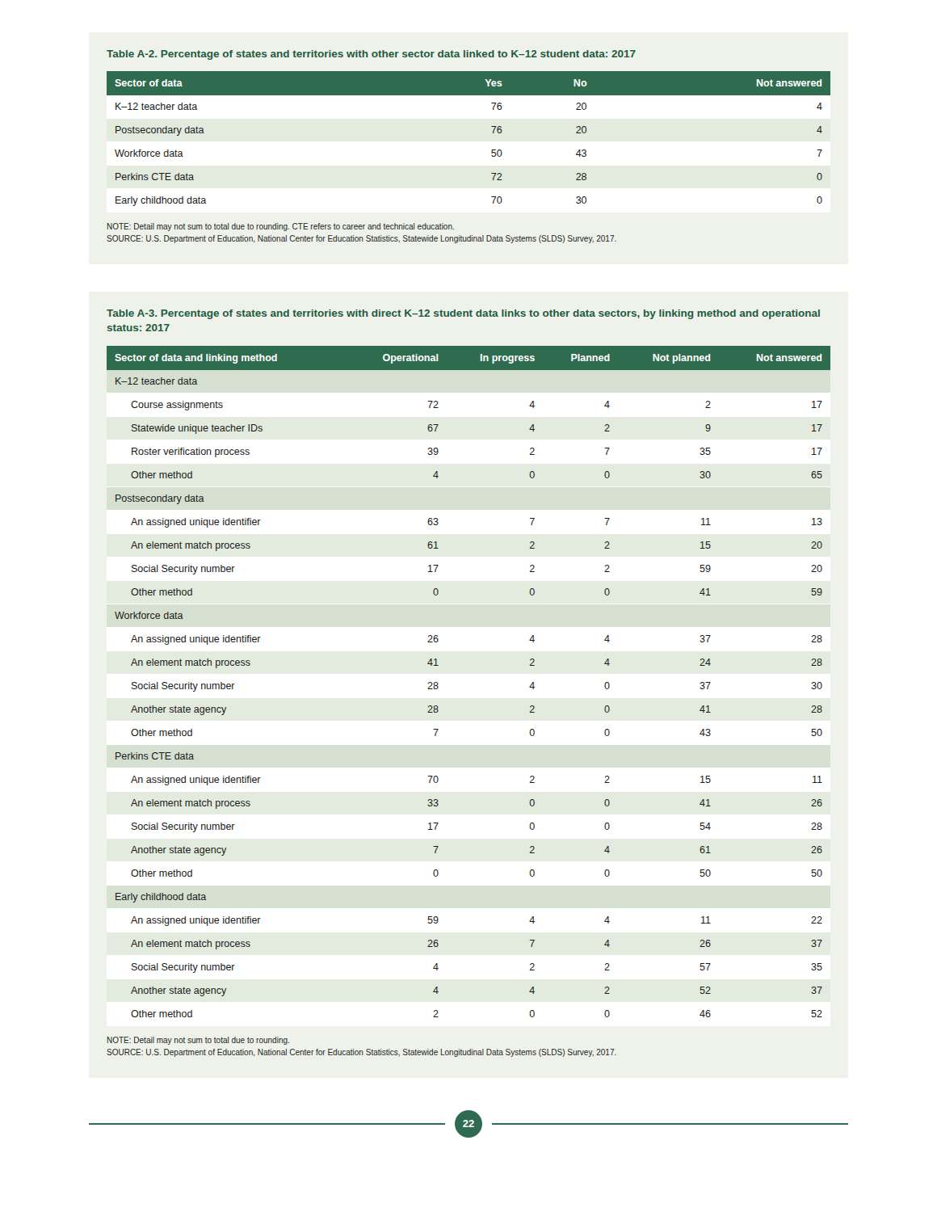Table A-2. Percentage of states and territories with other sector data linked to K–12 student data: 2017
| Sector of data | Yes | No | Not answered |
| --- | --- | --- | --- |
| K–12 teacher data | 76 | 20 | 4 |
| Postsecondary data | 76 | 20 | 4 |
| Workforce data | 50 | 43 | 7 |
| Perkins CTE data | 72 | 28 | 0 |
| Early childhood data | 70 | 30 | 0 |
NOTE: Detail may not sum to total due to rounding. CTE refers to career and technical education.
SOURCE: U.S. Department of Education, National Center for Education Statistics, Statewide Longitudinal Data Systems (SLDS) Survey, 2017.
Table A-3. Percentage of states and territories with direct K–12 student data links to other data sectors, by linking method and operational status: 2017
| Sector of data and linking method | Operational | In progress | Planned | Not planned | Not answered |
| --- | --- | --- | --- | --- | --- |
| K–12 teacher data |
| Course assignments | 72 | 4 | 4 | 2 | 17 |
| Statewide unique teacher IDs | 67 | 4 | 2 | 9 | 17 |
| Roster verification process | 39 | 2 | 7 | 35 | 17 |
| Other method | 4 | 0 | 0 | 30 | 65 |
| Postsecondary data |
| An assigned unique identifier | 63 | 7 | 7 | 11 | 13 |
| An element match process | 61 | 2 | 2 | 15 | 20 |
| Social Security number | 17 | 2 | 2 | 59 | 20 |
| Other method | 0 | 0 | 0 | 41 | 59 |
| Workforce data |
| An assigned unique identifier | 26 | 4 | 4 | 37 | 28 |
| An element match process | 41 | 2 | 4 | 24 | 28 |
| Social Security number | 28 | 4 | 0 | 37 | 30 |
| Another state agency | 28 | 2 | 0 | 41 | 28 |
| Other method | 7 | 0 | 0 | 43 | 50 |
| Perkins CTE data |
| An assigned unique identifier | 70 | 2 | 2 | 15 | 11 |
| An element match process | 33 | 0 | 0 | 41 | 26 |
| Social Security number | 17 | 0 | 0 | 54 | 28 |
| Another state agency | 7 | 2 | 4 | 61 | 26 |
| Other method | 0 | 0 | 0 | 50 | 50 |
| Early childhood data |
| An assigned unique identifier | 59 | 4 | 4 | 11 | 22 |
| An element match process | 26 | 7 | 4 | 26 | 37 |
| Social Security number | 4 | 2 | 2 | 57 | 35 |
| Another state agency | 4 | 4 | 2 | 52 | 37 |
| Other method | 2 | 0 | 0 | 46 | 52 |
NOTE: Detail may not sum to total due to rounding.
SOURCE: U.S. Department of Education, National Center for Education Statistics, Statewide Longitudinal Data Systems (SLDS) Survey, 2017.
22